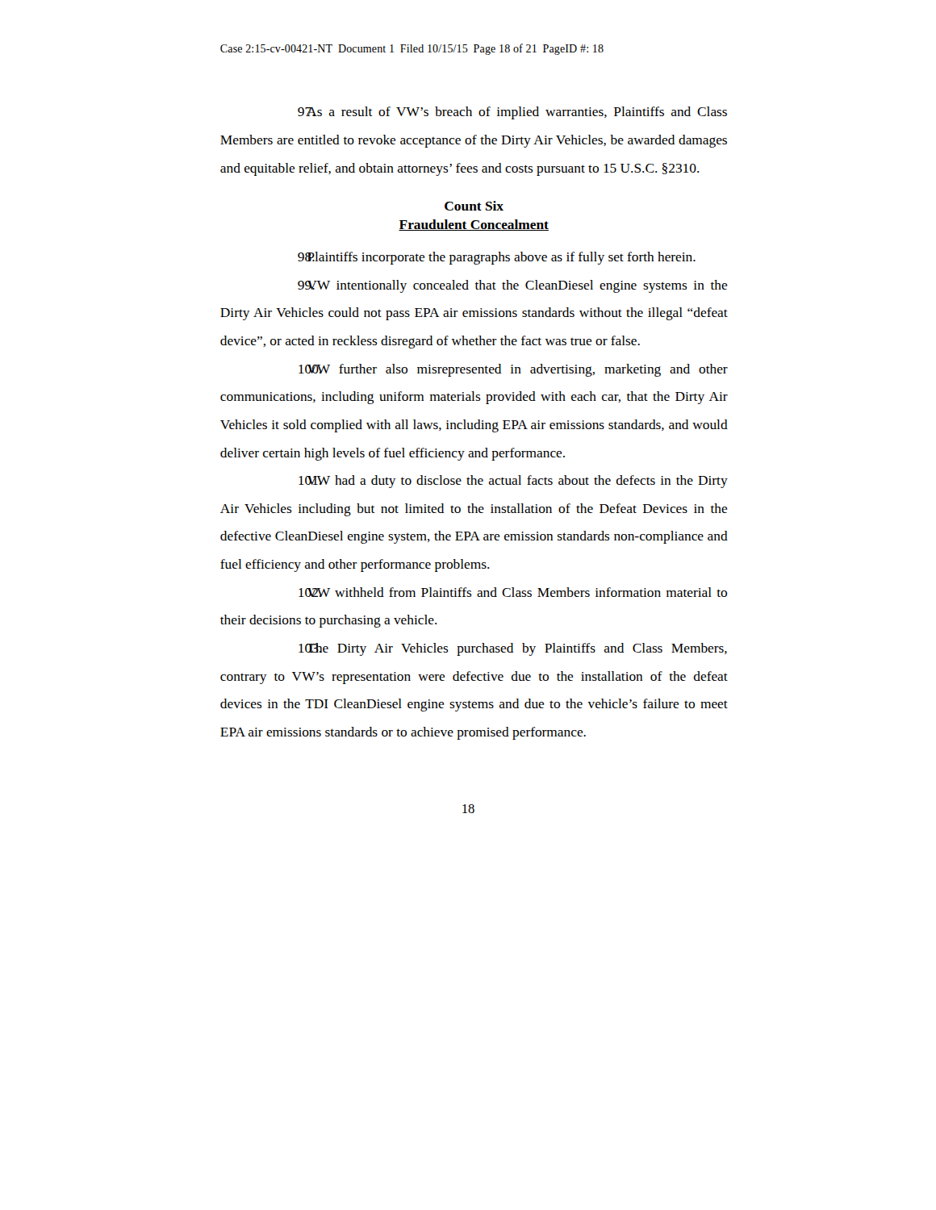Case 2:15-cv-00421-NT Document 1 Filed 10/15/15 Page 18 of 21 PageID #: 18
97. As a result of VW’s breach of implied warranties, Plaintiffs and Class Members are entitled to revoke acceptance of the Dirty Air Vehicles, be awarded damages and equitable relief, and obtain attorneys’ fees and costs pursuant to 15 U.S.C. §2310.
Count Six Fraudulent Concealment
98. Plaintiffs incorporate the paragraphs above as if fully set forth herein.
99. VW intentionally concealed that the CleanDiesel engine systems in the Dirty Air Vehicles could not pass EPA air emissions standards without the illegal “defeat device”, or acted in reckless disregard of whether the fact was true or false.
100. VW further also misrepresented in advertising, marketing and other communications, including uniform materials provided with each car, that the Dirty Air Vehicles it sold complied with all laws, including EPA air emissions standards, and would deliver certain high levels of fuel efficiency and performance.
101. VW had a duty to disclose the actual facts about the defects in the Dirty Air Vehicles including but not limited to the installation of the Defeat Devices in the defective CleanDiesel engine system, the EPA are emission standards non-compliance and fuel efficiency and other performance problems.
102. VW withheld from Plaintiffs and Class Members information material to their decisions to purchasing a vehicle.
103. The Dirty Air Vehicles purchased by Plaintiffs and Class Members, contrary to VW’s representation were defective due to the installation of the defeat devices in the TDI CleanDiesel engine systems and due to the vehicle’s failure to meet EPA air emissions standards or to achieve promised performance.
18